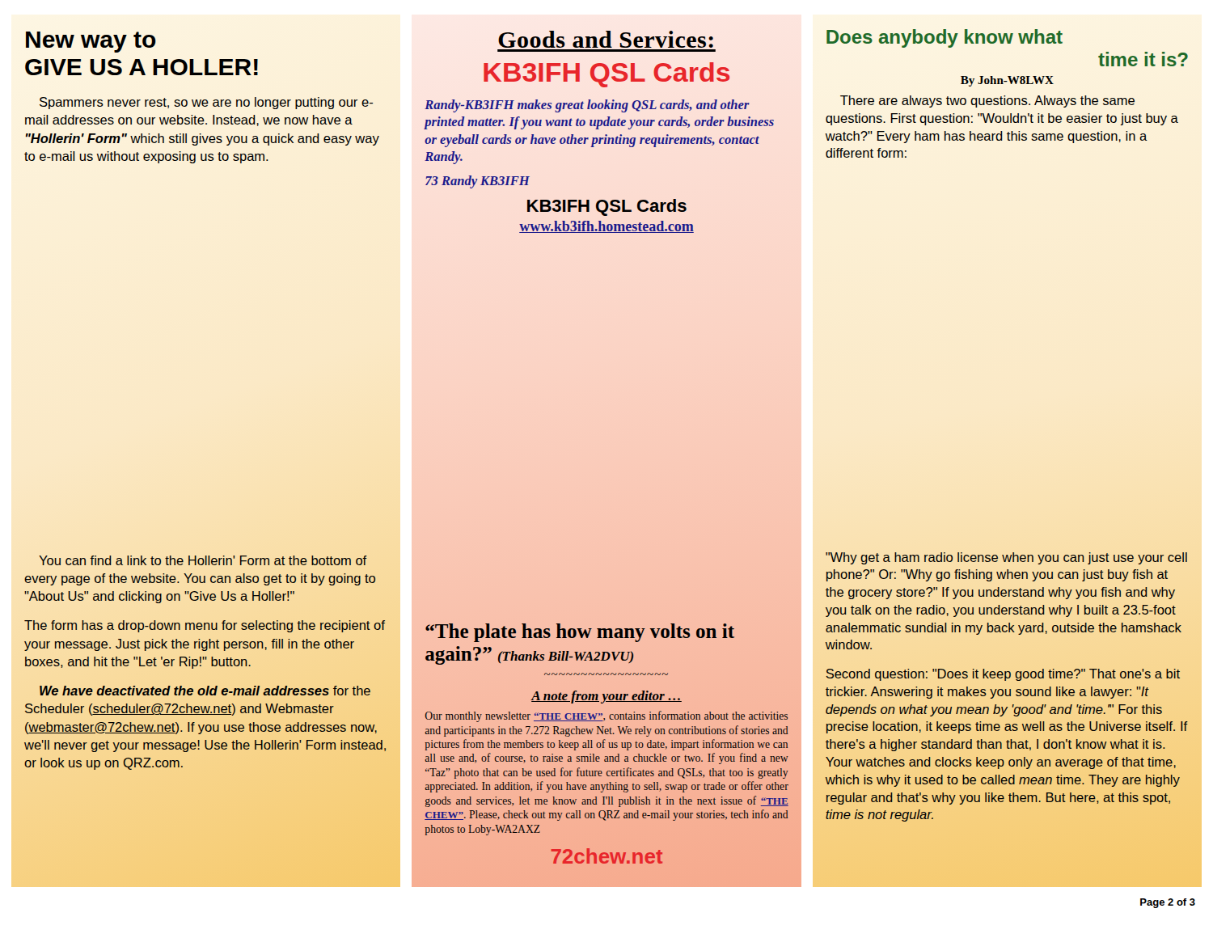New way to
GIVE US A HOLLER!
Spammers never rest, so we are no longer putting our e-mail addresses on our website. Instead, we now have a "Hollerin' Form" which still gives you a quick and easy way to e-mail us without exposing us to spam.
You can find a link to the Hollerin' Form at the bottom of every page of the website. You can also get to it by going to "About Us" and clicking on "Give Us a Holler!"
The form has a drop-down menu for selecting the recipient of your message. Just pick the right person, fill in the other boxes, and hit the "Let 'er Rip!" button.
We have deactivated the old e-mail addresses for the Scheduler (scheduler@72chew.net) and Webmaster (webmaster@72chew.net). If you use those addresses now, we'll never get your message! Use the Hollerin' Form instead, or look us up on QRZ.com.
Goods and Services:
KB3IFH QSL Cards
Randy-KB3IFH makes great looking QSL cards, and other printed matter. If you want to update your cards, order business or eyeball cards or have other printing requirements, contact Randy.
73 Randy KB3IFH
KB3IFH QSL Cards www.kb3ifh.homestead.com
“The plate has how many volts on it again?” (Thanks Bill-WA2DVU)
~~~~~~~~~~~~~~~~~
A note from your editor …
Our monthly newsletter “THE CHEW”, contains information about the activities and participants in the 7.272 Ragchew Net. We rely on contributions of stories and pictures from the members to keep all of us up to date, impart information we can all use and, of course, to raise a smile and a chuckle or two. If you find a new “Taz” photo that can be used for future certificates and QSLs, that too is greatly appreciated. In addition, if you have anything to sell, swap or trade or offer other goods and services, let me know and I'll publish it in the next issue of “THE CHEW”. Please, check out my call on QRZ and e-mail your stories, tech info and photos to Loby-WA2AXZ
72chew.net
Does anybody know what time it is?
By John-W8LWX
There are always two questions. Always the same questions. First question: "Wouldn't it be easier to just buy a watch?" Every ham has heard this same question, in a different form:
"Why get a ham radio license when you can just use your cell phone?" Or: "Why go fishing when you can just buy fish at the grocery store?" If you understand why you fish and why you talk on the radio, you understand why I built a 23.5-foot analemmatic sundial in my back yard, outside the hamshack window.
Second question: "Does it keep good time?" That one's a bit trickier. Answering it makes you sound like a lawyer: "It depends on what you mean by 'good' and 'time.'" For this precise location, it keeps time as well as the Universe itself. If there's a higher standard than that, I don't know what it is. Your watches and clocks keep only an average of that time, which is why it used to be called mean time. They are highly regular and that's why you like them. But here, at this spot, time is not regular.
Page 2 of 3